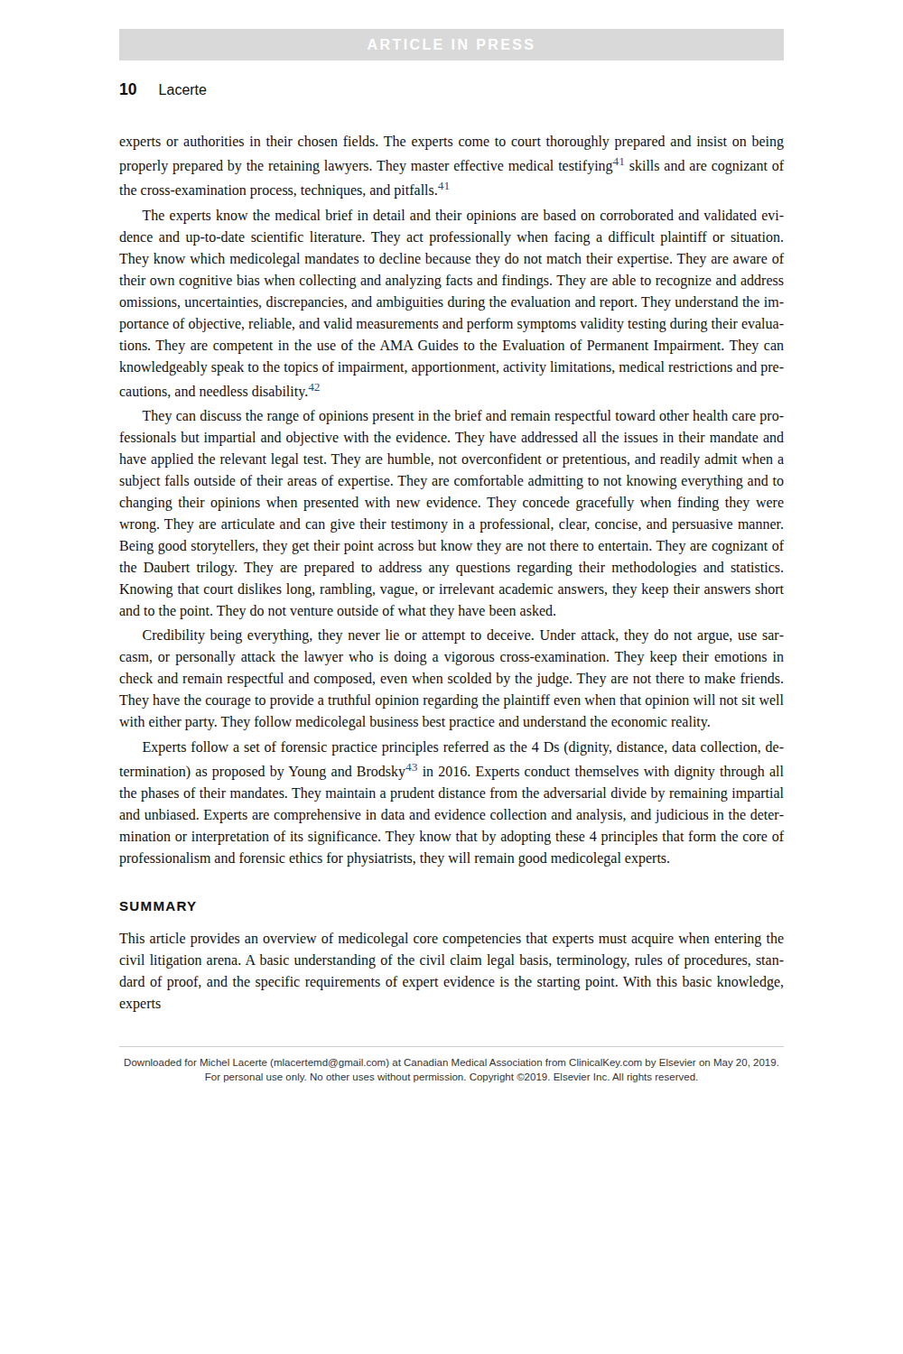ARTICLE IN PRESS
10 Lacerte
experts or authorities in their chosen fields. The experts come to court thoroughly prepared and insist on being properly prepared by the retaining lawyers. They master effective medical testifying41 skills and are cognizant of the cross-examination process, techniques, and pitfalls.41
The experts know the medical brief in detail and their opinions are based on corroborated and validated evidence and up-to-date scientific literature. They act professionally when facing a difficult plaintiff or situation. They know which medicolegal mandates to decline because they do not match their expertise. They are aware of their own cognitive bias when collecting and analyzing facts and findings. They are able to recognize and address omissions, uncertainties, discrepancies, and ambiguities during the evaluation and report. They understand the importance of objective, reliable, and valid measurements and perform symptoms validity testing during their evaluations. They are competent in the use of the AMA Guides to the Evaluation of Permanent Impairment. They can knowledgeably speak to the topics of impairment, apportionment, activity limitations, medical restrictions and precautions, and needless disability.42
They can discuss the range of opinions present in the brief and remain respectful toward other health care professionals but impartial and objective with the evidence. They have addressed all the issues in their mandate and have applied the relevant legal test. They are humble, not overconfident or pretentious, and readily admit when a subject falls outside of their areas of expertise. They are comfortable admitting to not knowing everything and to changing their opinions when presented with new evidence. They concede gracefully when finding they were wrong. They are articulate and can give their testimony in a professional, clear, concise, and persuasive manner. Being good storytellers, they get their point across but know they are not there to entertain. They are cognizant of the Daubert trilogy. They are prepared to address any questions regarding their methodologies and statistics. Knowing that court dislikes long, rambling, vague, or irrelevant academic answers, they keep their answers short and to the point. They do not venture outside of what they have been asked.
Credibility being everything, they never lie or attempt to deceive. Under attack, they do not argue, use sarcasm, or personally attack the lawyer who is doing a vigorous cross-examination. They keep their emotions in check and remain respectful and composed, even when scolded by the judge. They are not there to make friends. They have the courage to provide a truthful opinion regarding the plaintiff even when that opinion will not sit well with either party. They follow medicolegal business best practice and understand the economic reality.
Experts follow a set of forensic practice principles referred as the 4 Ds (dignity, distance, data collection, determination) as proposed by Young and Brodsky43 in 2016. Experts conduct themselves with dignity through all the phases of their mandates. They maintain a prudent distance from the adversarial divide by remaining impartial and unbiased. Experts are comprehensive in data and evidence collection and analysis, and judicious in the determination or interpretation of its significance. They know that by adopting these 4 principles that form the core of professionalism and forensic ethics for physiatrists, they will remain good medicolegal experts.
SUMMARY
This article provides an overview of medicolegal core competencies that experts must acquire when entering the civil litigation arena. A basic understanding of the civil claim legal basis, terminology, rules of procedures, standard of proof, and the specific requirements of expert evidence is the starting point. With this basic knowledge, experts
Downloaded for Michel Lacerte (mlacertemd@gmail.com) at Canadian Medical Association from ClinicalKey.com by Elsevier on May 20, 2019.
For personal use only. No other uses without permission. Copyright ©2019. Elsevier Inc. All rights reserved.